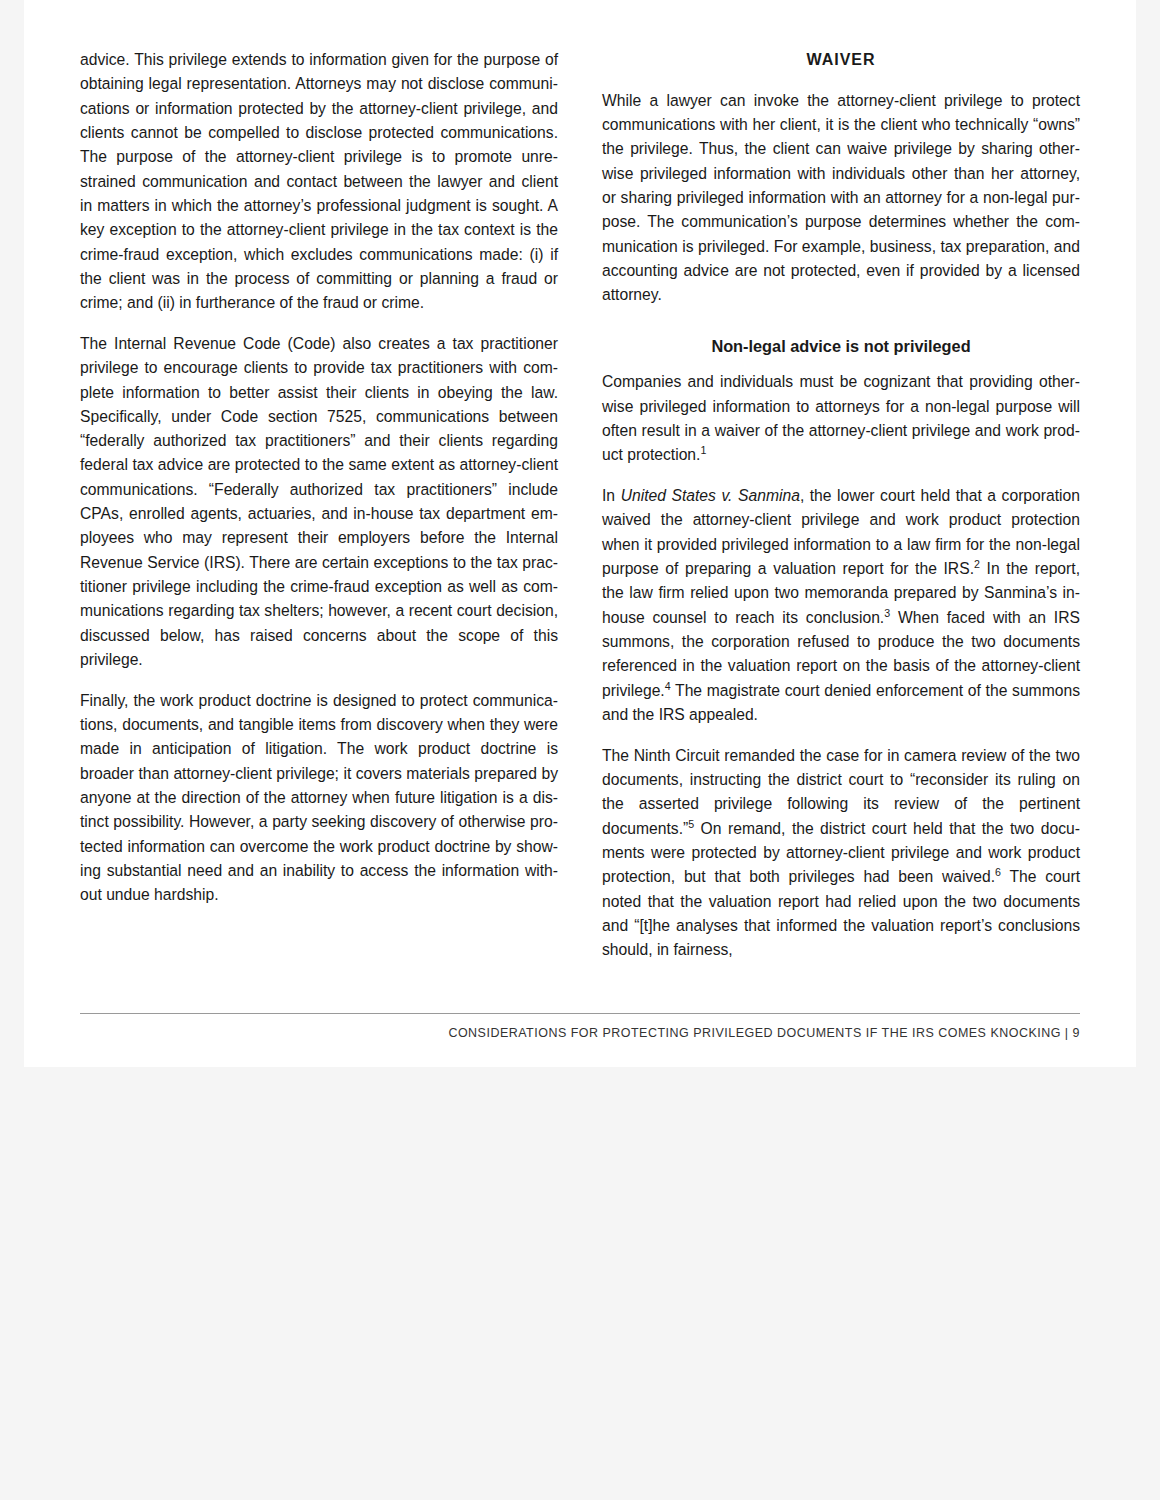advice. This privilege extends to information given for the purpose of obtaining legal representation. Attorneys may not disclose communications or information protected by the attorney-client privilege, and clients cannot be compelled to disclose protected communications. The purpose of the attorney-client privilege is to promote unrestrained communication and contact between the lawyer and client in matters in which the attorney’s professional judgment is sought. A key exception to the attorney-client privilege in the tax context is the crime-fraud exception, which excludes communications made: (i) if the client was in the process of committing or planning a fraud or crime; and (ii) in furtherance of the fraud or crime.
The Internal Revenue Code (Code) also creates a tax practitioner privilege to encourage clients to provide tax practitioners with complete information to better assist their clients in obeying the law. Specifically, under Code section 7525, communications between “federally authorized tax practitioners” and their clients regarding federal tax advice are protected to the same extent as attorney-client communications. “Federally authorized tax practitioners” include CPAs, enrolled agents, actuaries, and in-house tax department employees who may represent their employers before the Internal Revenue Service (IRS). There are certain exceptions to the tax practitioner privilege including the crime-fraud exception as well as communications regarding tax shelters; however, a recent court decision, discussed below, has raised concerns about the scope of this privilege.
Finally, the work product doctrine is designed to protect communications, documents, and tangible items from discovery when they were made in anticipation of litigation. The work product doctrine is broader than attorney-client privilege; it covers materials prepared by anyone at the direction of the attorney when future litigation is a distinct possibility. However, a party seeking discovery of otherwise protected information can overcome the work product doctrine by showing substantial need and an inability to access the information without undue hardship.
Waiver
While a lawyer can invoke the attorney-client privilege to protect communications with her client, it is the client who technically “owns” the privilege. Thus, the client can waive privilege by sharing otherwise privileged information with individuals other than her attorney, or sharing privileged information with an attorney for a non-legal purpose. The communication’s purpose determines whether the communication is privileged. For example, business, tax preparation, and accounting advice are not protected, even if provided by a licensed attorney.
Non-legal advice is not privileged
Companies and individuals must be cognizant that providing otherwise privileged information to attorneys for a non-legal purpose will often result in a waiver of the attorney-client privilege and work product protection.1
In United States v. Sanmina, the lower court held that a corporation waived the attorney-client privilege and work product protection when it provided privileged information to a law firm for the non-legal purpose of preparing a valuation report for the IRS.2 In the report, the law firm relied upon two memoranda prepared by Sanmina’s in-house counsel to reach its conclusion.3 When faced with an IRS summons, the corporation refused to produce the two documents referenced in the valuation report on the basis of the attorney-client privilege.4 The magistrate court denied enforcement of the summons and the IRS appealed.
The Ninth Circuit remanded the case for in camera review of the two documents, instructing the district court to “reconsider its ruling on the asserted privilege following its review of the pertinent documents.”5 On remand, the district court held that the two documents were protected by attorney-client privilege and work product protection, but that both privileges had been waived.6 The court noted that the valuation report had relied upon the two documents and “[t]he analyses that informed the valuation report’s conclusions should, in fairness,
Considerations for Protecting Privileged Documents if the IRS Comes Knocking | 9